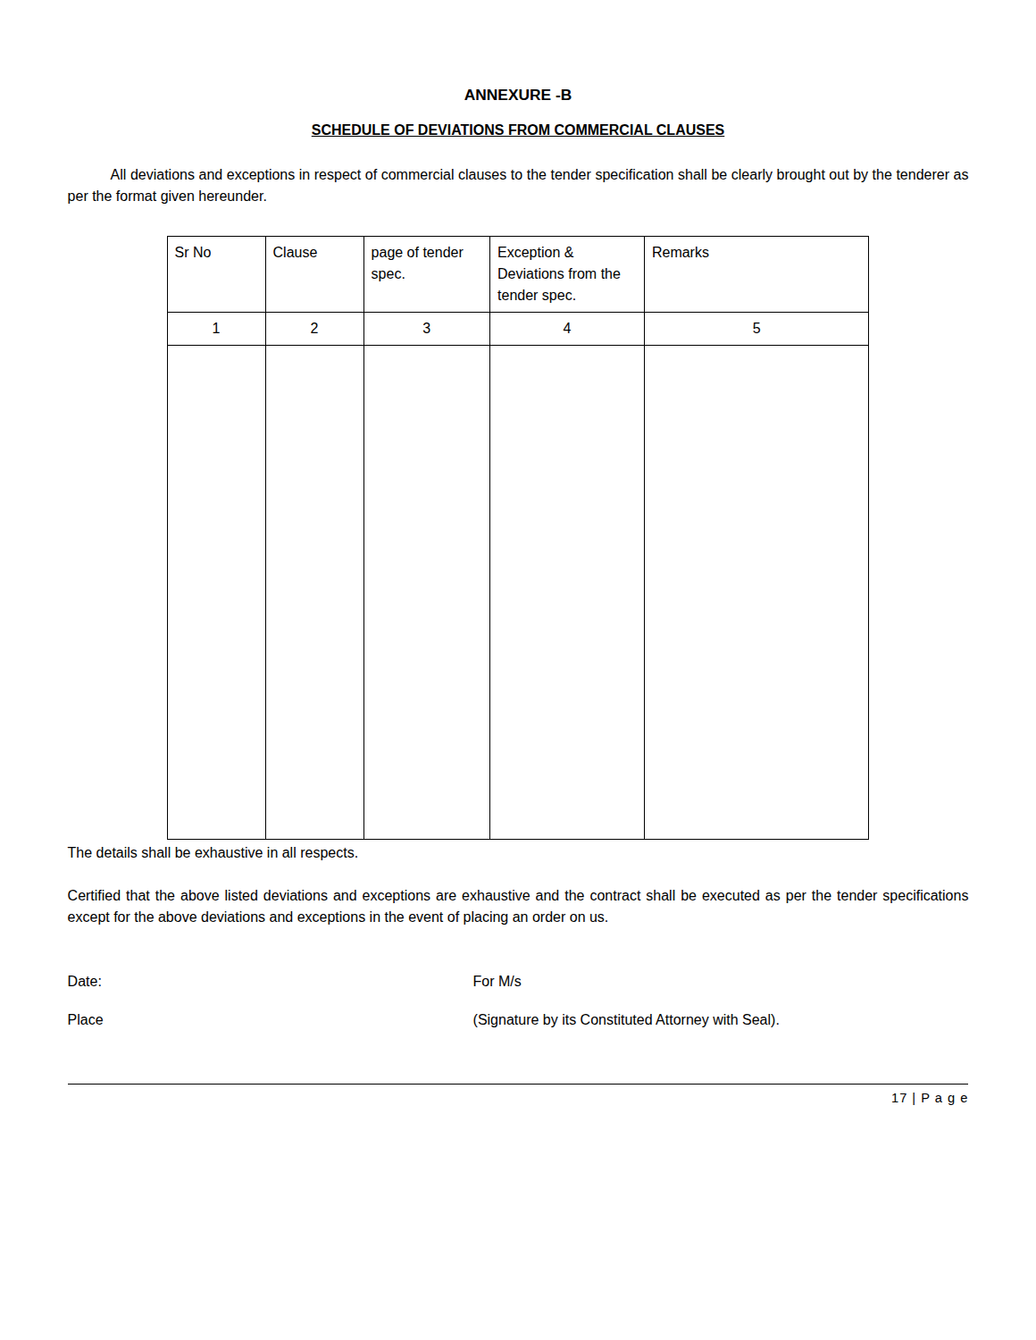ANNEXURE -B
SCHEDULE OF DEVIATIONS FROM COMMERCIAL CLAUSES
All deviations and exceptions in respect of commercial clauses to the tender specification shall be clearly brought out by the tenderer as per the format given hereunder.
| Sr No | Clause | page of tender spec. | Exception & Deviations from the tender spec. | Remarks |
| --- | --- | --- | --- | --- |
| 1 | 2 | 3 | 4 | 5 |
The details shall be exhaustive in all respects.
Certified that the above listed deviations and exceptions are exhaustive and the contract shall be executed as per the tender specifications except for the above deviations and exceptions in the event of placing an order on us.
Date:
For M/s
Place
(Signature by its Constituted Attorney with Seal).
17 | P a g e